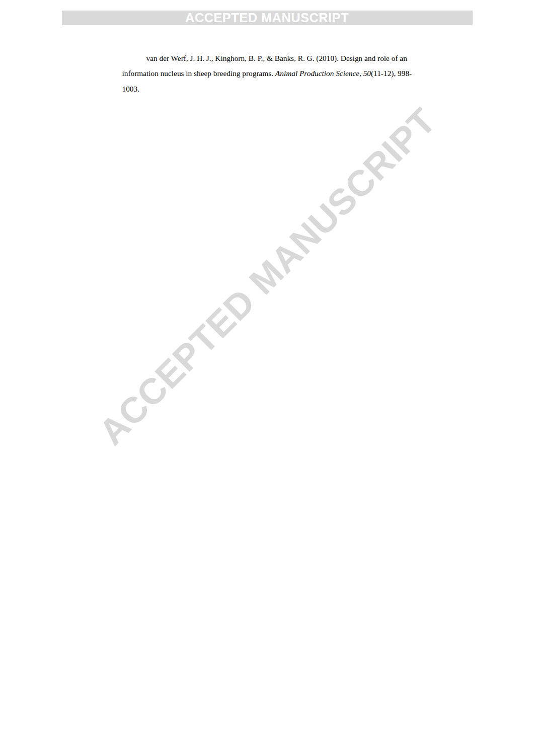ACCEPTED MANUSCRIPT
van der Werf, J. H. J., Kinghorn, B. P., & Banks, R. G. (2010). Design and role of an information nucleus in sheep breeding programs. Animal Production Science, 50(11-12), 998-1003.
ACCEPTED MANUSCRIPT